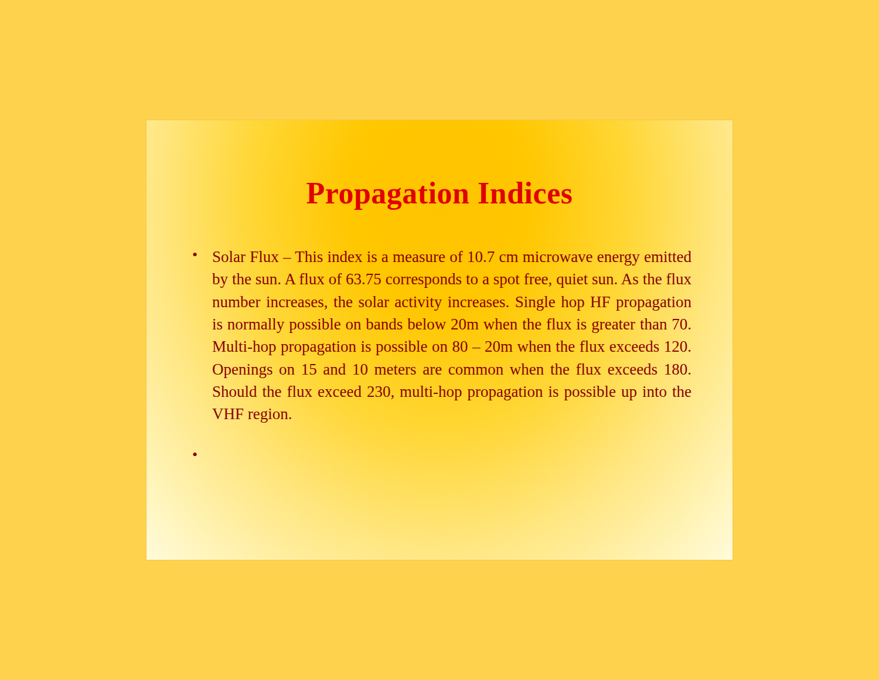Propagation Indices
Solar Flux – This index is a measure of 10.7 cm microwave energy emitted by the sun. A flux of 63.75 corresponds to a spot free, quiet sun. As the flux number increases, the solar activity increases. Single hop HF propagation is normally possible on bands below 20m when the flux is greater than 70. Multi-hop propagation is possible on 80 – 20m when the flux exceeds 120. Openings on 15 and 10 meters are common when the flux exceeds 180. Should the flux exceed 230, multi-hop propagation is possible up into the VHF region.